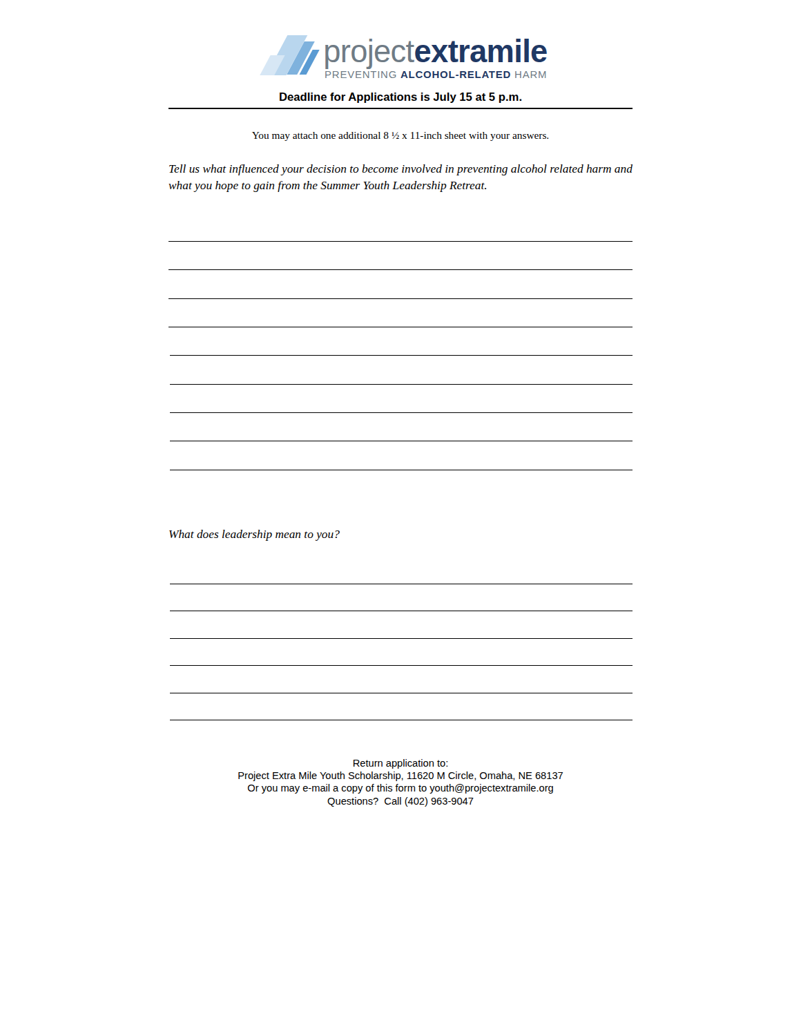project extramile
PREVENTING ALCOHOL-RELATED HARM
Deadline for Applications is July 15 at 5 p.m.
You may attach one additional 8 ½ x 11-inch sheet with your answers.
Tell us what influenced your decision to become involved in preventing alcohol related harm and what you hope to gain from the Summer Youth Leadership Retreat.
What does leadership mean to you?
Return application to:
Project Extra Mile Youth Scholarship, 11620 M Circle, Omaha, NE 68137
Or you may e-mail a copy of this form to youth@projectextramile.org
Questions? Call (402) 963-9047